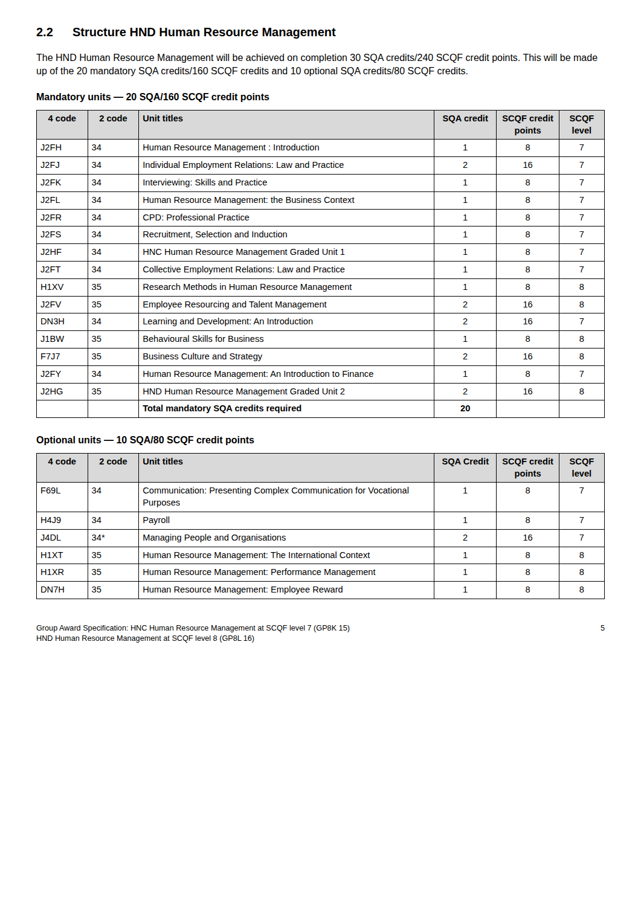2.2 Structure HND Human Resource Management
The HND Human Resource Management will be achieved on completion 30 SQA credits/240 SCQF credit points. This will be made up of the 20 mandatory SQA credits/160 SCQF credits and 10 optional SQA credits/80 SCQF credits.
Mandatory units — 20 SQA/160 SCQF credit points
| 4 code | 2 code | Unit titles | SQA credit | SCQF credit points | SCQF level |
| --- | --- | --- | --- | --- | --- |
| J2FH | 34 | Human Resource Management : Introduction | 1 | 8 | 7 |
| J2FJ | 34 | Individual Employment Relations: Law and Practice | 2 | 16 | 7 |
| J2FK | 34 | Interviewing: Skills and Practice | 1 | 8 | 7 |
| J2FL | 34 | Human Resource Management: the Business Context | 1 | 8 | 7 |
| J2FR | 34 | CPD: Professional Practice | 1 | 8 | 7 |
| J2FS | 34 | Recruitment, Selection and Induction | 1 | 8 | 7 |
| J2HF | 34 | HNC Human Resource Management Graded Unit 1 | 1 | 8 | 7 |
| J2FT | 34 | Collective Employment Relations: Law and Practice | 1 | 8 | 7 |
| H1XV | 35 | Research Methods in Human Resource Management | 1 | 8 | 8 |
| J2FV | 35 | Employee Resourcing and Talent Management | 2 | 16 | 8 |
| DN3H | 34 | Learning and Development: An Introduction | 2 | 16 | 7 |
| J1BW | 35 | Behavioural Skills for Business | 1 | 8 | 8 |
| F7J7 | 35 | Business Culture and Strategy | 2 | 16 | 8 |
| J2FY | 34 | Human Resource Management: An Introduction to Finance | 1 | 8 | 7 |
| J2HG | 35 | HND Human Resource Management Graded Unit 2 | 2 | 16 | 8 |
| | | Total mandatory SQA credits required | 20 | | |
Optional units — 10 SQA/80 SCQF credit points
| 4 code | 2 code | Unit titles | SQA Credit | SCQF credit points | SCQF level |
| --- | --- | --- | --- | --- | --- |
| F69L | 34 | Communication: Presenting Complex Communication for Vocational Purposes | 1 | 8 | 7 |
| H4J9 | 34 | Payroll | 1 | 8 | 7 |
| J4DL | 34* | Managing People and Organisations | 2 | 16 | 7 |
| H1XT | 35 | Human Resource Management: The International Context | 1 | 8 | 8 |
| H1XR | 35 | Human Resource Management: Performance Management | 1 | 8 | 8 |
| DN7H | 35 | Human Resource Management: Employee Reward | 1 | 8 | 8 |
Group Award Specification: HNC Human Resource Management at SCQF level 7 (GP8K 15) 5
HND Human Resource Management at SCQF level 8 (GP8L 16)